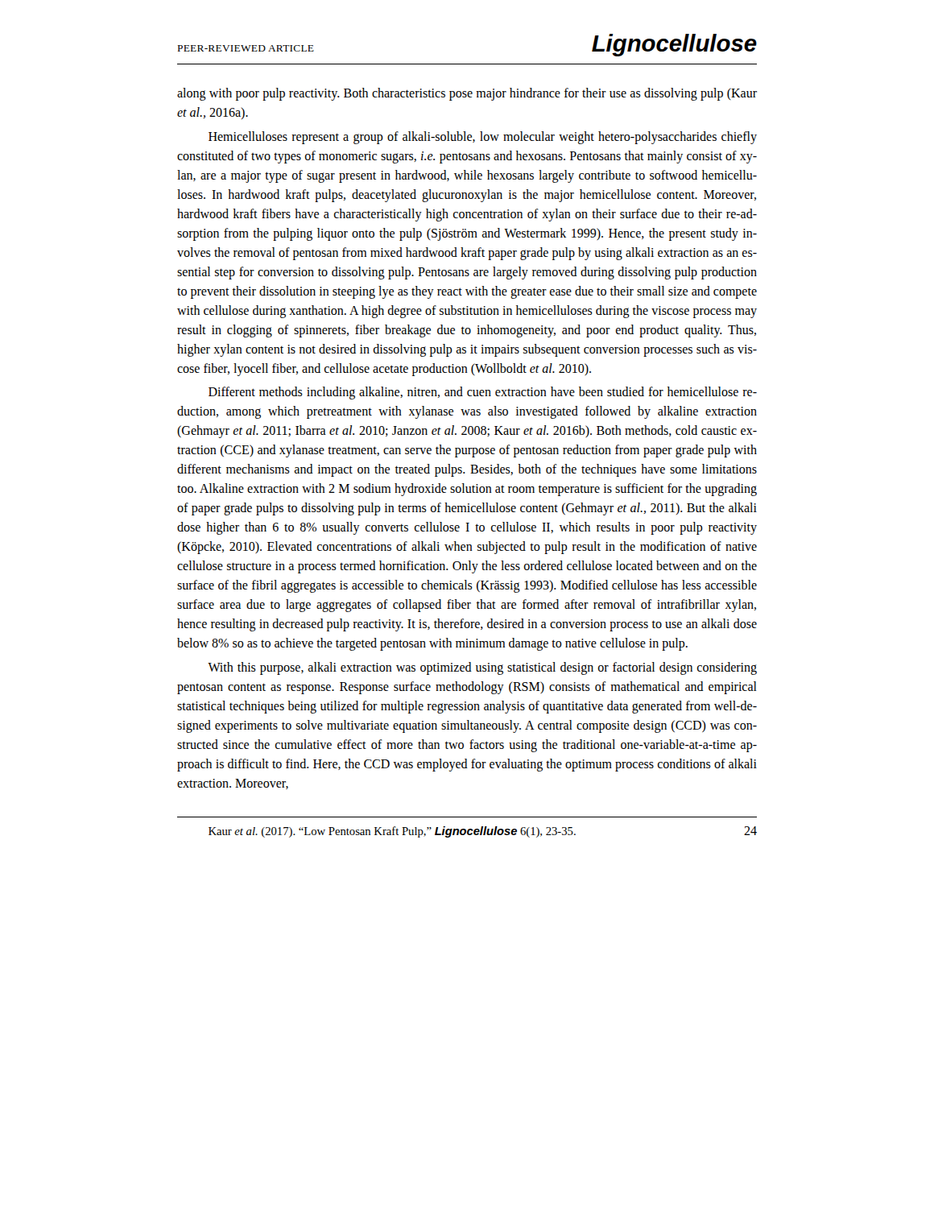Peer-Reviewed Article Lignocellulose
along with poor pulp reactivity. Both characteristics pose major hindrance for their use as dissolving pulp (Kaur et al., 2016a).
Hemicelluloses represent a group of alkali-soluble, low molecular weight hetero-polysaccharides chiefly constituted of two types of monomeric sugars, i.e. pentosans and hexosans. Pentosans that mainly consist of xylan, are a major type of sugar present in hardwood, while hexosans largely contribute to softwood hemicelluloses. In hardwood kraft pulps, deacetylated glucuronoxylan is the major hemicellulose content. Moreover, hardwood kraft fibers have a characteristically high concentration of xylan on their surface due to their re-adsorption from the pulping liquor onto the pulp (Sjöström and Westermark 1999). Hence, the present study involves the removal of pentosan from mixed hardwood kraft paper grade pulp by using alkali extraction as an essential step for conversion to dissolving pulp. Pentosans are largely removed during dissolving pulp production to prevent their dissolution in steeping lye as they react with the greater ease due to their small size and compete with cellulose during xanthation. A high degree of substitution in hemicelluloses during the viscose process may result in clogging of spinnerets, fiber breakage due to inhomogeneity, and poor end product quality. Thus, higher xylan content is not desired in dissolving pulp as it impairs subsequent conversion processes such as viscose fiber, lyocell fiber, and cellulose acetate production (Wollboldt et al. 2010).
Different methods including alkaline, nitren, and cuen extraction have been studied for hemicellulose reduction, among which pretreatment with xylanase was also investigated followed by alkaline extraction (Gehmayr et al. 2011; Ibarra et al. 2010; Janzon et al. 2008; Kaur et al. 2016b). Both methods, cold caustic extraction (CCE) and xylanase treatment, can serve the purpose of pentosan reduction from paper grade pulp with different mechanisms and impact on the treated pulps. Besides, both of the techniques have some limitations too. Alkaline extraction with 2 M sodium hydroxide solution at room temperature is sufficient for the upgrading of paper grade pulps to dissolving pulp in terms of hemicellulose content (Gehmayr et al., 2011). But the alkali dose higher than 6 to 8% usually converts cellulose I to cellulose II, which results in poor pulp reactivity (Köpcke, 2010). Elevated concentrations of alkali when subjected to pulp result in the modification of native cellulose structure in a process termed hornification. Only the less ordered cellulose located between and on the surface of the fibril aggregates is accessible to chemicals (Krässig 1993). Modified cellulose has less accessible surface area due to large aggregates of collapsed fiber that are formed after removal of intrafibrillar xylan, hence resulting in decreased pulp reactivity. It is, therefore, desired in a conversion process to use an alkali dose below 8% so as to achieve the targeted pentosan with minimum damage to native cellulose in pulp.
With this purpose, alkali extraction was optimized using statistical design or factorial design considering pentosan content as response. Response surface methodology (RSM) consists of mathematical and empirical statistical techniques being utilized for multiple regression analysis of quantitative data generated from well-designed experiments to solve multivariate equation simultaneously. A central composite design (CCD) was constructed since the cumulative effect of more than two factors using the traditional one-variable-at-a-time approach is difficult to find. Here, the CCD was employed for evaluating the optimum process conditions of alkali extraction. Moreover,
Kaur et al. (2017). “Low Pentosan Kraft Pulp,” Lignocellulose 6(1), 23-35. 24